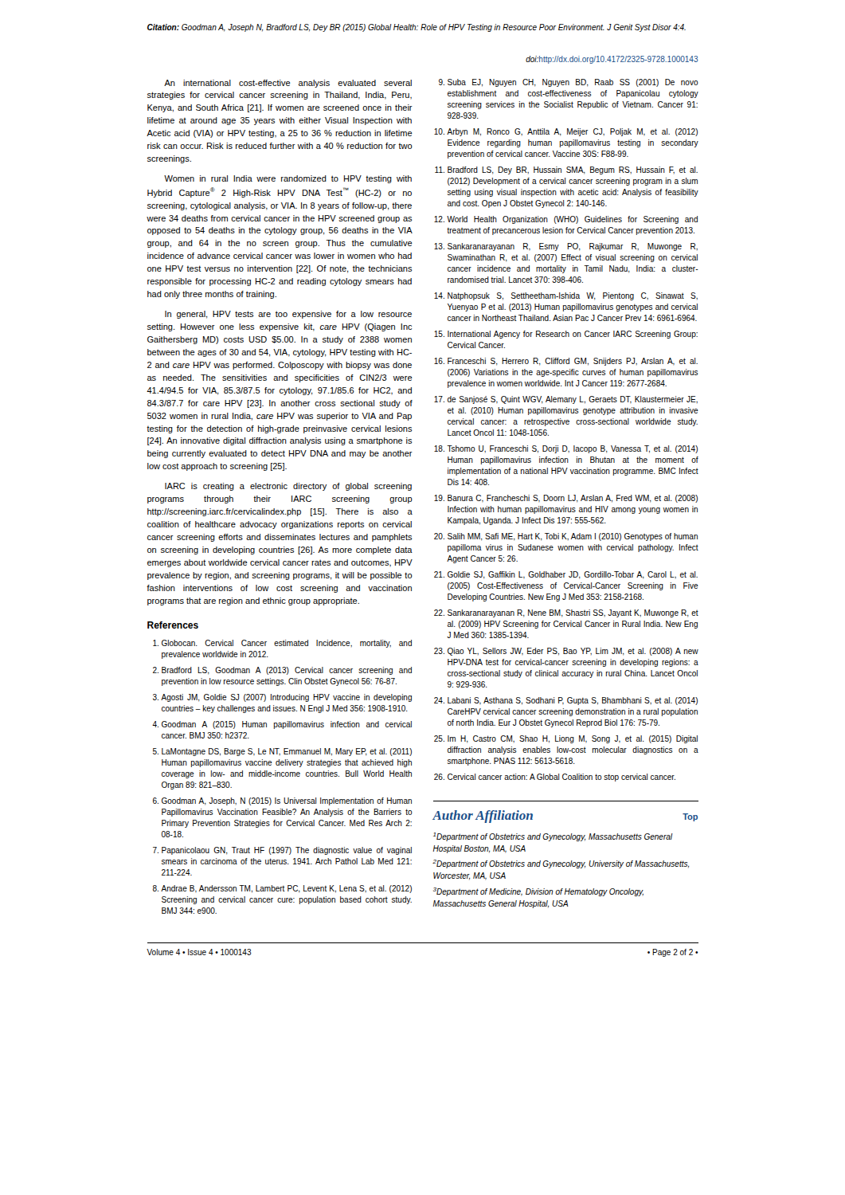Citation: Goodman A, Joseph N, Bradford LS, Dey BR (2015) Global Health: Role of HPV Testing in Resource Poor Environment. J Genit Syst Disor 4:4.
doi: http://dx.doi.org/10.4172/2325-9728.1000143
An international cost-effective analysis evaluated several strategies for cervical cancer screening in Thailand, India, Peru, Kenya, and South Africa [21]. If women are screened once in their lifetime at around age 35 years with either Visual Inspection with Acetic acid (VIA) or HPV testing, a 25 to 36 % reduction in lifetime risk can occur. Risk is reduced further with a 40 % reduction for two screenings.
Women in rural India were randomized to HPV testing with Hybrid Capture® 2 High-Risk HPV DNA Test™ (HC-2) or no screening, cytological analysis, or VIA. In 8 years of follow-up, there were 34 deaths from cervical cancer in the HPV screened group as opposed to 54 deaths in the cytology group, 56 deaths in the VIA group, and 64 in the no screen group. Thus the cumulative incidence of advance cervical cancer was lower in women who had one HPV test versus no intervention [22]. Of note, the technicians responsible for processing HC-2 and reading cytology smears had had only three months of training.
In general, HPV tests are too expensive for a low resource setting. However one less expensive kit, care HPV (Qiagen Inc Gaithersberg MD) costs USD $5.00. In a study of 2388 women between the ages of 30 and 54, VIA, cytology, HPV testing with HC-2 and care HPV was performed. Colposcopy with biopsy was done as needed. The sensitivities and specificities of CIN2/3 were 41.4/94.5 for VIA, 85.3/87.5 for cytology, 97.1/85.6 for HC2, and 84.3/87.7 for care HPV [23]. In another cross sectional study of 5032 women in rural India, care HPV was superior to VIA and Pap testing for the detection of high-grade preinvasive cervical lesions [24]. An innovative digital diffraction analysis using a smartphone is being currently evaluated to detect HPV DNA and may be another low cost approach to screening [25].
IARC is creating a electronic directory of global screening programs through their IARC screening group http://screening.iarc.fr/cervicalindex.php [15]. There is also a coalition of healthcare advocacy organizations reports on cervical cancer screening efforts and disseminates lectures and pamphlets on screening in developing countries [26]. As more complete data emerges about worldwide cervical cancer rates and outcomes, HPV prevalence by region, and screening programs, it will be possible to fashion interventions of low cost screening and vaccination programs that are region and ethnic group appropriate.
References
Globocan. Cervical Cancer estimated Incidence, mortality, and prevalence worldwide in 2012.
Bradford LS, Goodman A (2013) Cervical cancer screening and prevention in low resource settings. Clin Obstet Gynecol 56: 76-87.
Agosti JM, Goldie SJ (2007) Introducing HPV vaccine in developing countries – key challenges and issues. N Engl J Med 356: 1908-1910.
Goodman A (2015) Human papillomavirus infection and cervical cancer. BMJ 350: h2372.
LaMontagne DS, Barge S, Le NT, Emmanuel M, Mary EP, et al. (2011) Human papillomavirus vaccine delivery strategies that achieved high coverage in low- and middle-income countries. Bull World Health Organ 89: 821–830.
Goodman A, Joseph, N (2015) Is Universal Implementation of Human Papillomavirus Vaccination Feasible? An Analysis of the Barriers to Primary Prevention Strategies for Cervical Cancer. Med Res Arch 2: 08-18.
Papanicolaou GN, Traut HF (1997) The diagnostic value of vaginal smears in carcinoma of the uterus. 1941. Arch Pathol Lab Med 121: 211-224.
Andrae B, Andersson TM, Lambert PC, Levent K, Lena S, et al. (2012) Screening and cervical cancer cure: population based cohort study. BMJ 344: e900.
Suba EJ, Nguyen CH, Nguyen BD, Raab SS (2001) De novo establishment and cost-effectiveness of Papanicolau cytology screening services in the Socialist Republic of Vietnam. Cancer 91: 928-939.
Arbyn M, Ronco G, Anttila A, Meijer CJ, Poljak M, et al. (2012) Evidence regarding human papillomavirus testing in secondary prevention of cervical cancer. Vaccine 30S: F88-99.
Bradford LS, Dey BR, Hussain SMA, Begum RS, Hussain F, et al. (2012) Development of a cervical cancer screening program in a slum setting using visual inspection with acetic acid: Analysis of feasibility and cost. Open J Obstet Gynecol 2: 140-146.
World Health Organization (WHO) Guidelines for Screening and treatment of precancerous lesion for Cervical Cancer prevention 2013.
Sankaranarayanan R, Esmy PO, Rajkumar R, Muwonge R, Swaminathan R, et al. (2007) Effect of visual screening on cervical cancer incidence and mortality in Tamil Nadu, India: a cluster-randomised trial. Lancet 370: 398-406.
Natphopsuk S, Settheetham-Ishida W, Pientong C, Sinawat S, Yuenyao P et al. (2013) Human papillomavirus genotypes and cervical cancer in Northeast Thailand. Asian Pac J Cancer Prev 14: 6961-6964.
International Agency for Research on Cancer IARC Screening Group: Cervical Cancer.
Franceschi S, Herrero R, Clifford GM, Snijders PJ, Arslan A, et al. (2006) Variations in the age-specific curves of human papillomavirus prevalence in women worldwide. Int J Cancer 119: 2677-2684.
de Sanjosé S, Quint WGV, Alemany L, Geraets DT, Klaustermeier JE, et al. (2010) Human papillomavirus genotype attribution in invasive cervical cancer: a retrospective cross-sectional worldwide study. Lancet Oncol 11: 1048-1056.
Tshomo U, Franceschi S, Dorji D, Iacopo B, Vanessa T, et al. (2014) Human papillomavirus infection in Bhutan at the moment of implementation of a national HPV vaccination programme. BMC Infect Dis 14: 408.
Banura C, Francheschi S, Doorn LJ, Arslan A, Fred WM, et al. (2008) Infection with human papillomavirus and HIV among young women in Kampala, Uganda. J Infect Dis 197: 555-562.
Salih MM, Safi ME, Hart K, Tobi K, Adam I (2010) Genotypes of human papilloma virus in Sudanese women with cervical pathology. Infect Agent Cancer 5: 26.
Goldie SJ, Gaffikin L, Goldhaber JD, Gordillo-Tobar A, Carol L, et al. (2005) Cost-Effectiveness of Cervical-Cancer Screening in Five Developing Countries. New Eng J Med 353: 2158-2168.
Sankaranarayanan R, Nene BM, Shastri SS, Jayant K, Muwonge R, et al. (2009) HPV Screening for Cervical Cancer in Rural India. New Eng J Med 360: 1385-1394.
Qiao YL, Sellors JW, Eder PS, Bao YP, Lim JM, et al. (2008) A new HPV-DNA test for cervical-cancer screening in developing regions: a cross-sectional study of clinical accuracy in rural China. Lancet Oncol 9: 929-936.
Labani S, Asthana S, Sodhani P, Gupta S, Bhambhani S, et al. (2014) CareHPV cervical cancer screening demonstration in a rural population of north India. Eur J Obstet Gynecol Reprod Biol 176: 75-79.
Im H, Castro CM, Shao H, Liong M, Song J, et al. (2015) Digital diffraction analysis enables low-cost molecular diagnostics on a smartphone. PNAS 112: 5613-5618.
Cervical cancer action: A Global Coalition to stop cervical cancer.
Author Affiliation Top
1Department of Obstetrics and Gynecology, Massachusetts General Hospital Boston, MA, USA
2Department of Obstetrics and Gynecology, University of Massachusetts, Worcester, MA, USA
3Department of Medicine, Division of Hematology Oncology, Massachusetts General Hospital, USA
Volume 4 • Issue 4 • 1000143
• Page 2 of 2 •